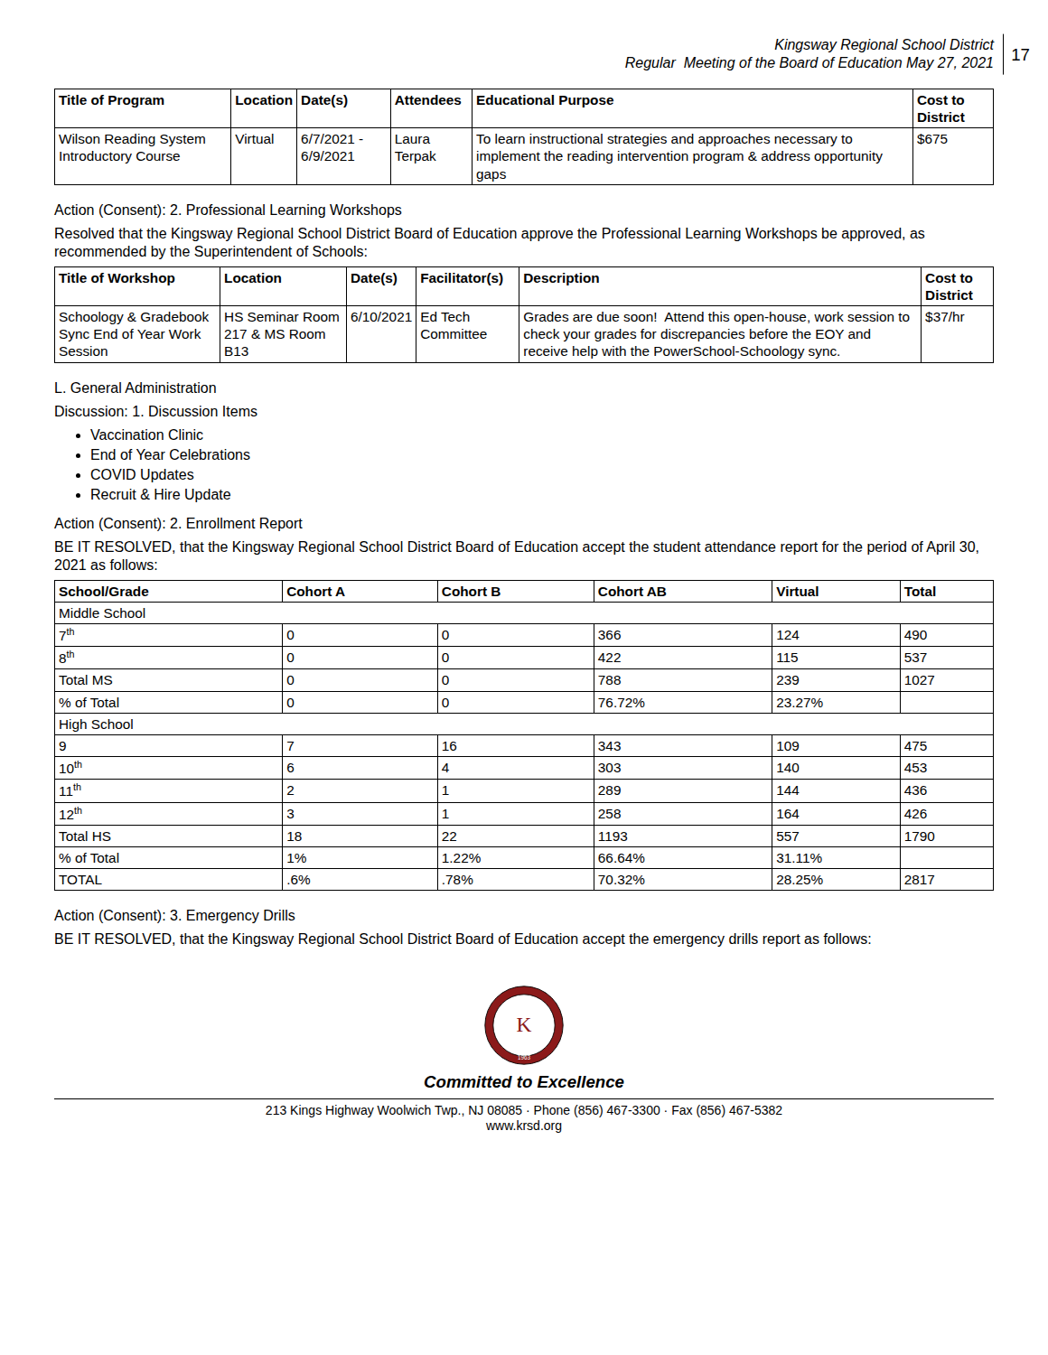Kingsway Regional School District Regular Meeting of the Board of Education May 27, 2021 17
| Title of Program | Location | Date(s) | Attendees | Educational Purpose | Cost to District |
| --- | --- | --- | --- | --- | --- |
| Wilson Reading System Introductory Course | Virtual | 6/7/2021 - 6/9/2021 | Laura Terpak | To learn instructional strategies and approaches necessary to implement the reading intervention program & address opportunity gaps | $675 |
Action (Consent): 2. Professional Learning Workshops
Resolved that the Kingsway Regional School District Board of Education approve the Professional Learning Workshops be approved, as recommended by the Superintendent of Schools:
| Title of Workshop | Location | Date(s) | Facilitator(s) | Description | Cost to District |
| --- | --- | --- | --- | --- | --- |
| Schoology & Gradebook Sync End of Year Work Session | HS Seminar Room 217 & MS Room B13 | 6/10/2021 | Ed Tech Committee | Grades are due soon! Attend this open-house, work session to check your grades for discrepancies before the EOY and receive help with the PowerSchool-Schoology sync. | $37/hr |
L. General Administration
Discussion: 1. Discussion Items
Vaccination Clinic
End of Year Celebrations
COVID Updates
Recruit & Hire Update
Action (Consent): 2. Enrollment Report
BE IT RESOLVED, that the Kingsway Regional School District Board of Education accept the student attendance report for the period of April 30, 2021 as follows:
| School/Grade | Cohort A | Cohort B | Cohort AB | Virtual | Total |
| --- | --- | --- | --- | --- | --- |
| Middle School |
| 7 th | 0 | 0 | 366 | 124 | 490 |
| 8 th | 0 | 0 | 422 | 115 | 537 |
| Total MS | 0 | 0 | 788 | 239 | 1027 |
| % of Total | 0 | 0 | 76.72% | 23.27% | |
| High School |
| 9 | 7 | 16 | 343 | 109 | 475 |
| 10 th | 6 | 4 | 303 | 140 | 453 |
| 11 th | 2 | 1 | 289 | 144 | 436 |
| 12 th | 3 | 1 | 258 | 164 | 426 |
| Total HS | 18 | 22 | 1193 | 557 | 1790 |
| % of Total | 1% | 1.22% | 66.64% | 31.11% | |
| TOTAL | .6% | .78% | 70.32% | 28.25% | 2817 |
Action (Consent): 3. Emergency Drills
BE IT RESOLVED, that the Kingsway Regional School District Board of Education accept the emergency drills report as follows:
K 1963
Committed to Excellence
213 Kings Highway Woolwich Twp., NJ 08085 · Phone (856) 467-3300 · Fax (856) 467-5382
www.krsd.org